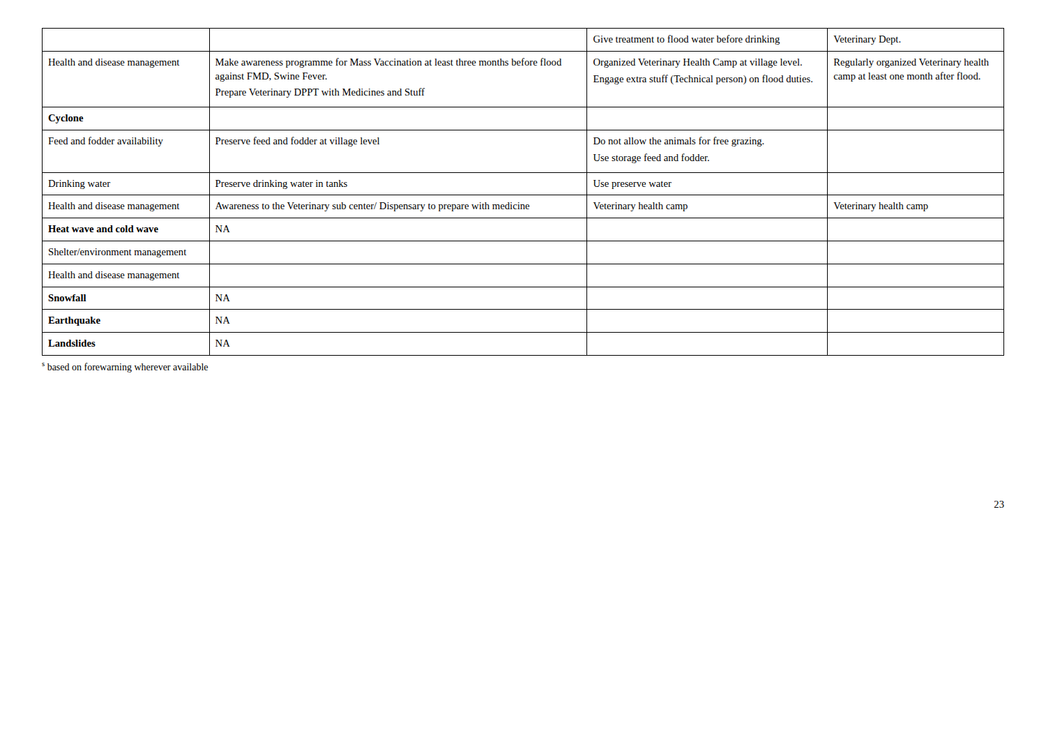| | | Give treatment to flood water before drinking | Veterinary Dept. |
| Health and disease management | Make awareness programme for Mass Vaccination at least three months before flood against FMD, Swine Fever. Prepare Veterinary DPPT with Medicines and Stuff | Organized Veterinary Health Camp at village level. Engage extra stuff (Technical person) on flood duties. | Regularly organized Veterinary health camp at least one month after flood. |
| Cyclone | | | |
| Feed and fodder availability | Preserve feed and fodder at village level | Do not allow the animals for free grazing. Use storage feed and fodder. | |
| Drinking water | Preserve drinking water in tanks | Use preserve water | |
| Health and disease management | Awareness to the Veterinary sub center/ Dispensary to prepare with medicine | Veterinary health camp | Veterinary health camp |
| Heat wave and cold wave | NA | | |
| Shelter/environment management | | | |
| Health and disease management | | | |
| Snowfall | NA | | |
| Earthquake | NA | | |
| Landslides | NA | | |
s based on forewarning wherever available
23